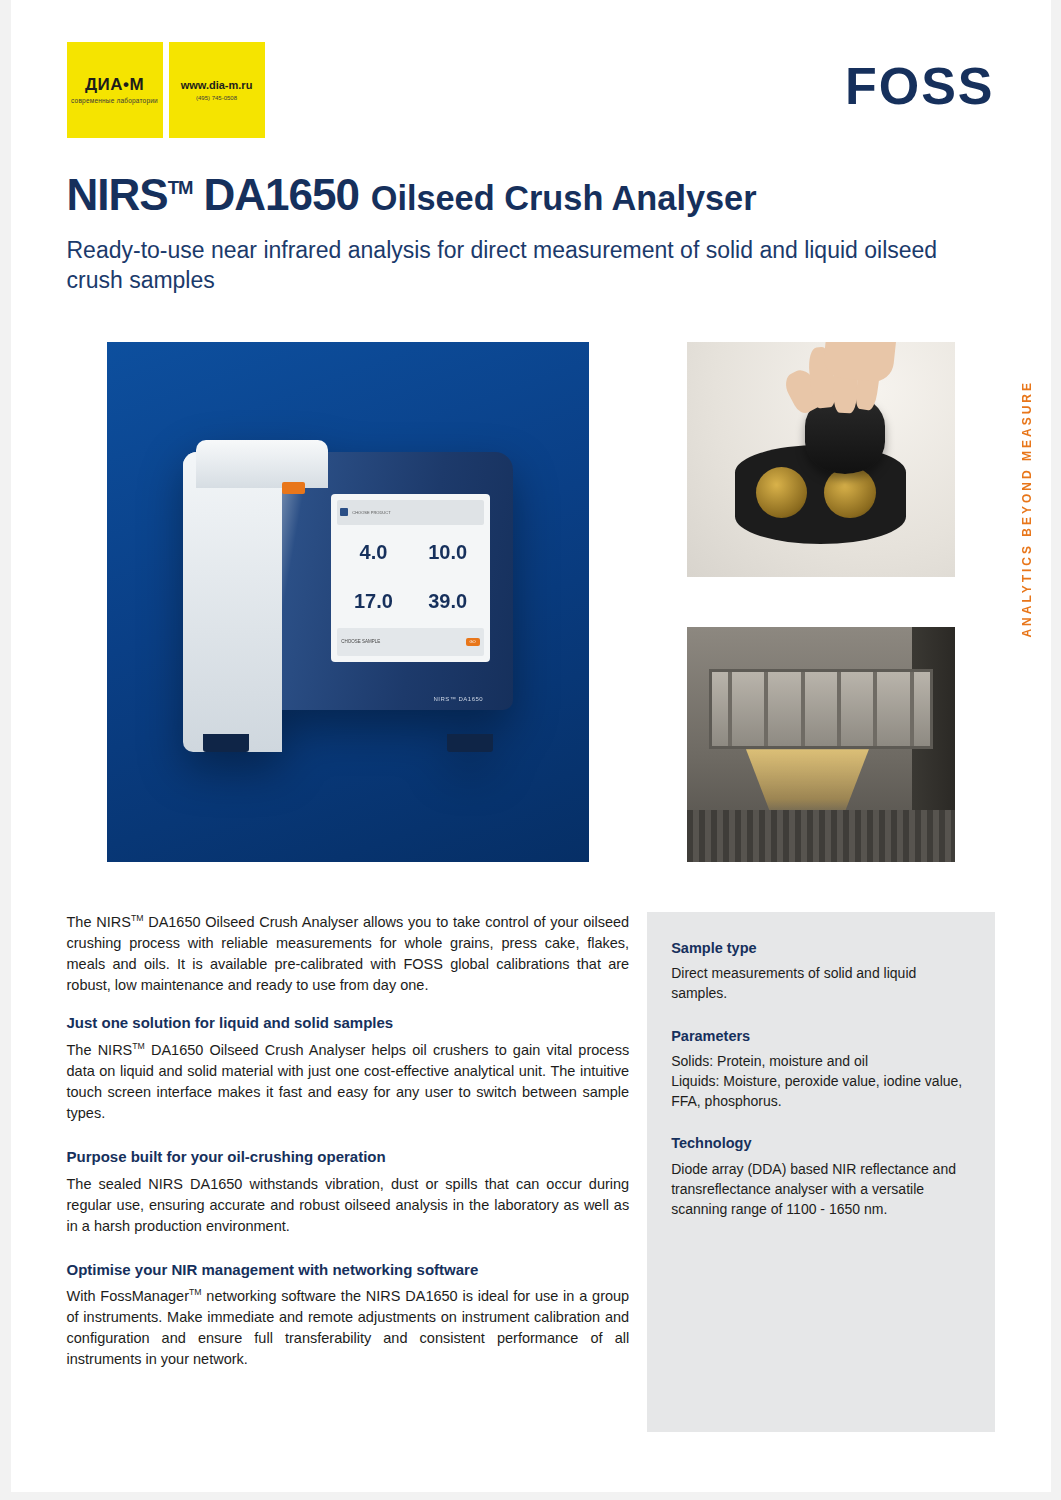ДИА•М
современные лаборатории
www.dia-m.ru
(495) 745-0508
FOSS
NIRSTM DA1650 Oilseed Crush Analyser
Ready-to-use near infrared analysis for direct measurement of solid and liquid oilseed crush samples
ANALYTICS BEYOND MEASURE
CHOOSE PRODUCT
4.010.0 17.039.0
CHOOSE SAMPLE GO
NIRS™ DA1650
The NIRSTM DA1650 Oilseed Crush Analyser allows you to take control of your oilseed crushing process with reliable measurements for whole grains, press cake, flakes, meals and oils. It is available pre-calibrated with FOSS global calibrations that are robust, low maintenance and ready to use from day one.
Just one solution for liquid and solid samples
The NIRSTM DA1650 Oilseed Crush Analyser helps oil crushers to gain vital process data on liquid and solid material with just one cost-effective analytical unit. The intuitive touch screen interface makes it fast and easy for any user to switch between sample types.
Purpose built for your oil-crushing operation
The sealed NIRS DA1650 withstands vibration, dust or spills that can occur during regular use, ensuring accurate and robust oilseed analysis in the laboratory as well as in a harsh production environment.
Optimise your NIR management with networking software
With FossManagerTM networking software the NIRS DA1650 is ideal for use in a group of instruments. Make immediate and remote adjustments on instrument calibration and configuration and ensure full transferability and consistent performance of all instruments in your network.
Sample type
Direct measurements of solid and liquid samples.
Parameters
Solids: Protein, moisture and oil
Liquids: Moisture, peroxide value, iodine value, FFA, phosphorus.
Technology
Diode array (DDA) based NIR reflectance and transreflectance analyser with a versatile scanning range of 1100 - 1650 nm.